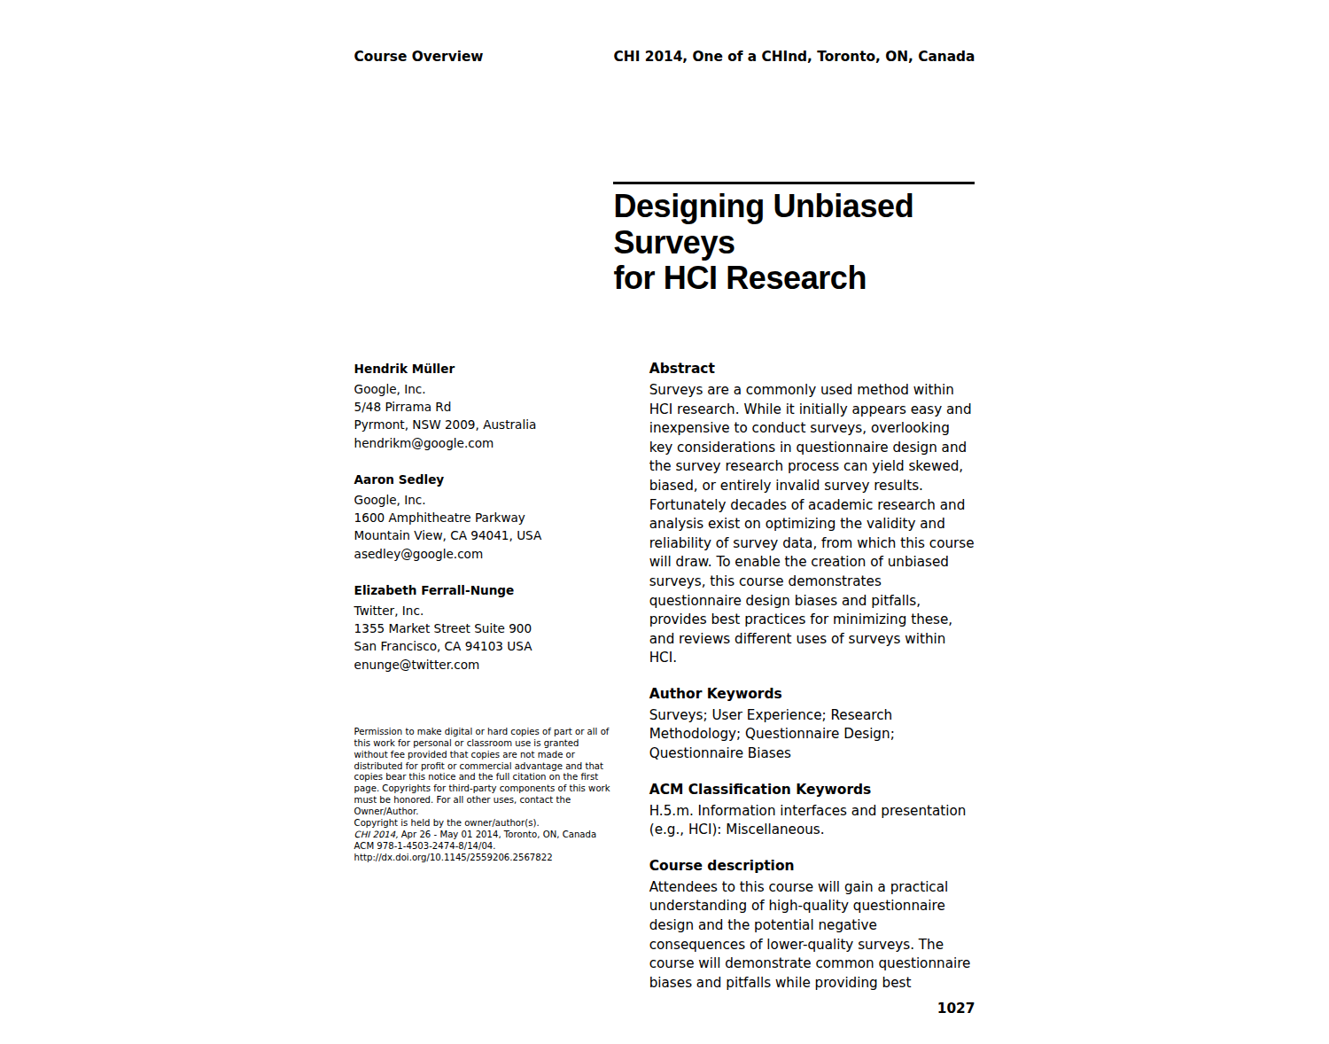Course Overview
CHI 2014, One of a CHInd, Toronto, ON, Canada
Designing Unbiased Surveys
for HCI Research
Hendrik Müller
Google, Inc.
5/48 Pirrama Rd
Pyrmont, NSW 2009, Australia
hendrikm@google.com
Aaron Sedley
Google, Inc.
1600 Amphitheatre Parkway
Mountain View, CA 94041, USA
asedley@google.com
Elizabeth Ferrall-Nunge
Twitter, Inc.
1355 Market Street Suite 900
San Francisco, CA 94103 USA
enunge@twitter.com
Permission to make digital or hard copies of part or all of this work for personal or classroom use is granted without fee provided that copies are not made or distributed for profit or commercial advantage and that copies bear this notice and the full citation on the first page. Copyrights for third-party components of this work must be honored. For all other uses, contact the Owner/Author.
Copyright is held by the owner/author(s).
CHI 2014, Apr 26 - May 01 2014, Toronto, ON, Canada
ACM 978-1-4503-2474-8/14/04.
http://dx.doi.org/10.1145/2559206.2567822
Abstract
Surveys are a commonly used method within HCI research. While it initially appears easy and inexpensive to conduct surveys, overlooking key considerations in questionnaire design and the survey research process can yield skewed, biased, or entirely invalid survey results. Fortunately decades of academic research and analysis exist on optimizing the validity and reliability of survey data, from which this course will draw. To enable the creation of unbiased surveys, this course demonstrates questionnaire design biases and pitfalls, provides best practices for minimizing these, and reviews different uses of surveys within HCI.
Author Keywords
Surveys; User Experience; Research Methodology; Questionnaire Design; Questionnaire Biases
ACM Classification Keywords
H.5.m. Information interfaces and presentation (e.g., HCI): Miscellaneous.
Course description
Attendees to this course will gain a practical understanding of high-quality questionnaire design and the potential negative consequences of lower-quality surveys. The course will demonstrate common questionnaire biases and pitfalls while providing best
1027